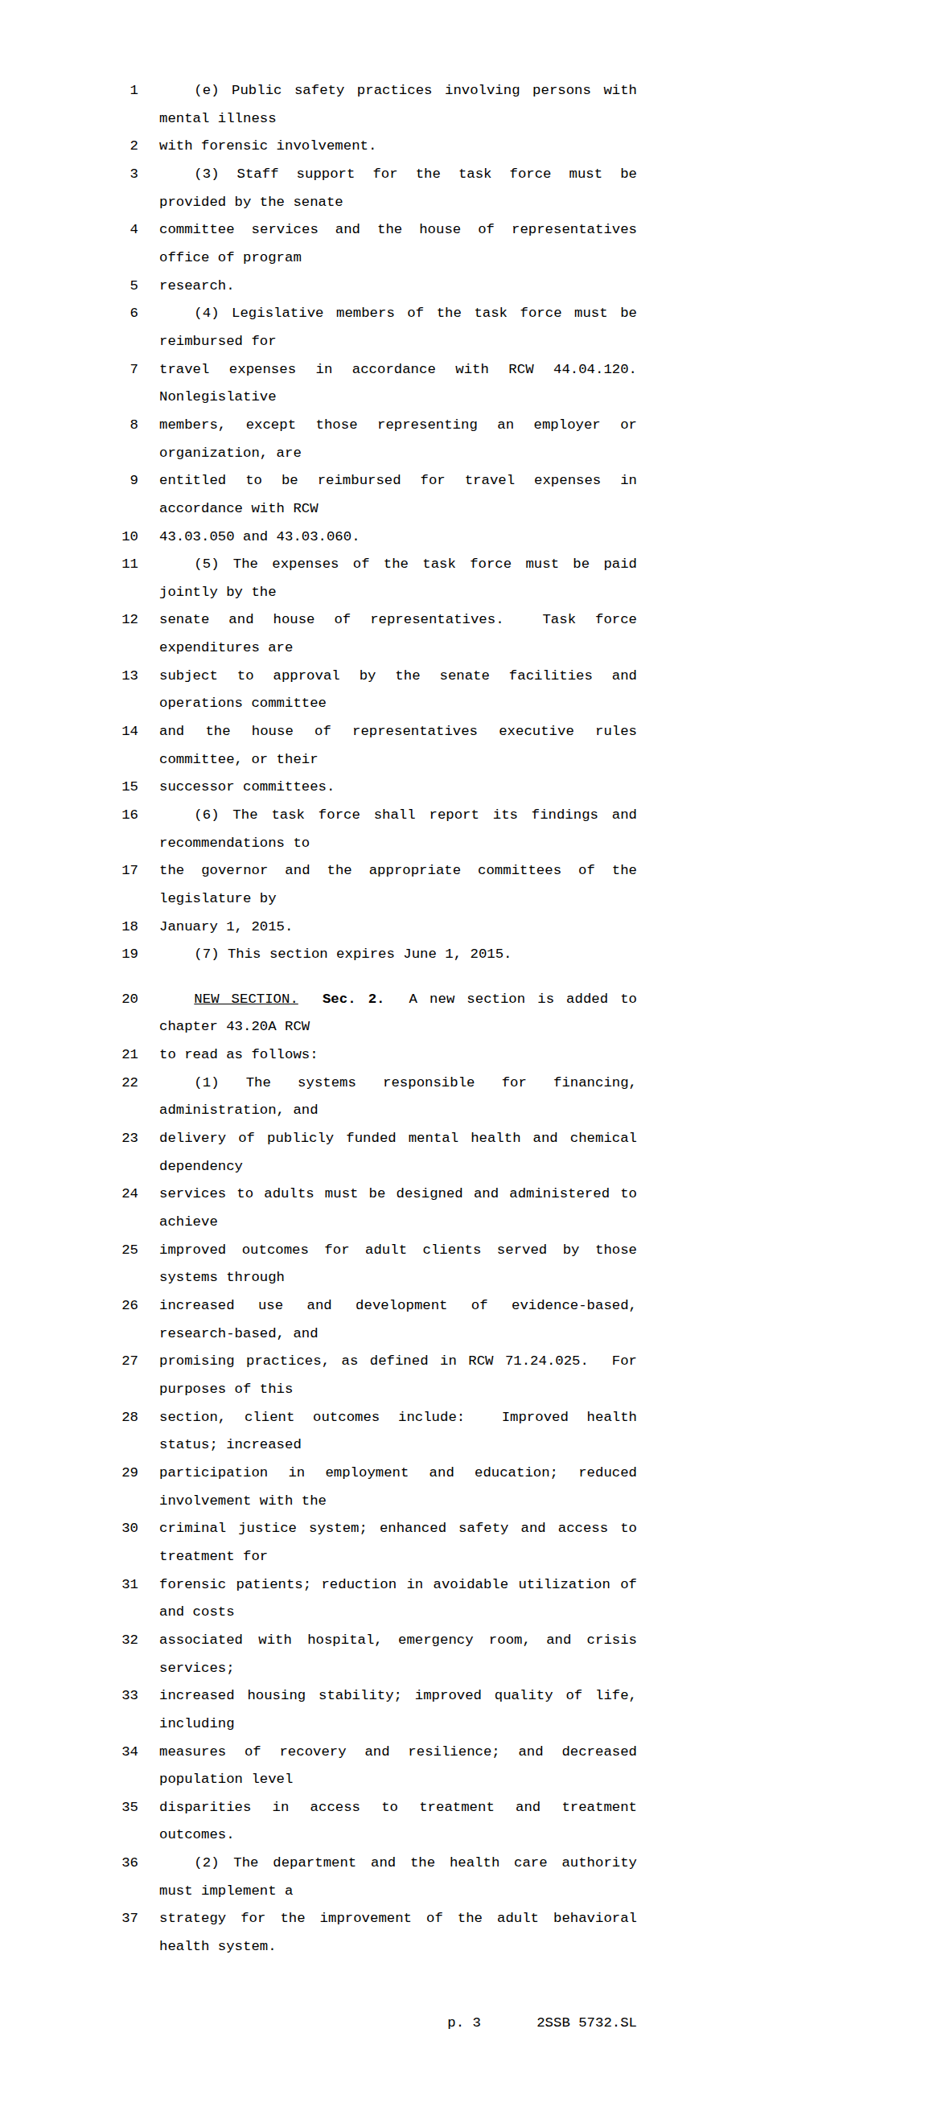1(e) Public safety practices involving persons with mental illness
2 with forensic involvement.
3(3) Staff support for the task force must be provided by the senate
4 committee services and the house of representatives office of program
5 research.
6(4) Legislative members of the task force must be reimbursed for
7 travel expenses in accordance with RCW 44.04.120. Nonlegislative
8 members, except those representing an employer or organization, are
9 entitled to be reimbursed for travel expenses in accordance with RCW
1043.03.050 and 43.03.060.
11(5) The expenses of the task force must be paid jointly by the
12 senate and house of representatives. Task force expenditures are
13 subject to approval by the senate facilities and operations committee
14 and the house of representatives executive rules committee, or their
15 successor committees.
16(6) The task force shall report its findings and recommendations to
17 the governor and the appropriate committees of the legislature by
18 January 1, 2015.
19(7) This section expires June 1, 2015.
20 NEW SECTION. Sec. 2. A new section is added to chapter 43.20A RCW
21 to read as follows:
22(1) The systems responsible for financing, administration, and
23 delivery of publicly funded mental health and chemical dependency
24 services to adults must be designed and administered to achieve
25 improved outcomes for adult clients served by those systems through
26 increased use and development of evidence-based, research-based, and
27 promising practices, as defined in RCW 71.24.025. For purposes of this
28 section, client outcomes include: Improved health status; increased
29 participation in employment and education; reduced involvement with the
30 criminal justice system; enhanced safety and access to treatment for
31 forensic patients; reduction in avoidable utilization of and costs
32 associated with hospital, emergency room, and crisis services;
33 increased housing stability; improved quality of life, including
34 measures of recovery and resilience; and decreased population level
35 disparities in access to treatment and treatment outcomes.
36(2) The department and the health care authority must implement a
37 strategy for the improvement of the adult behavioral health system.
p. 3 2SSB 5732.SL